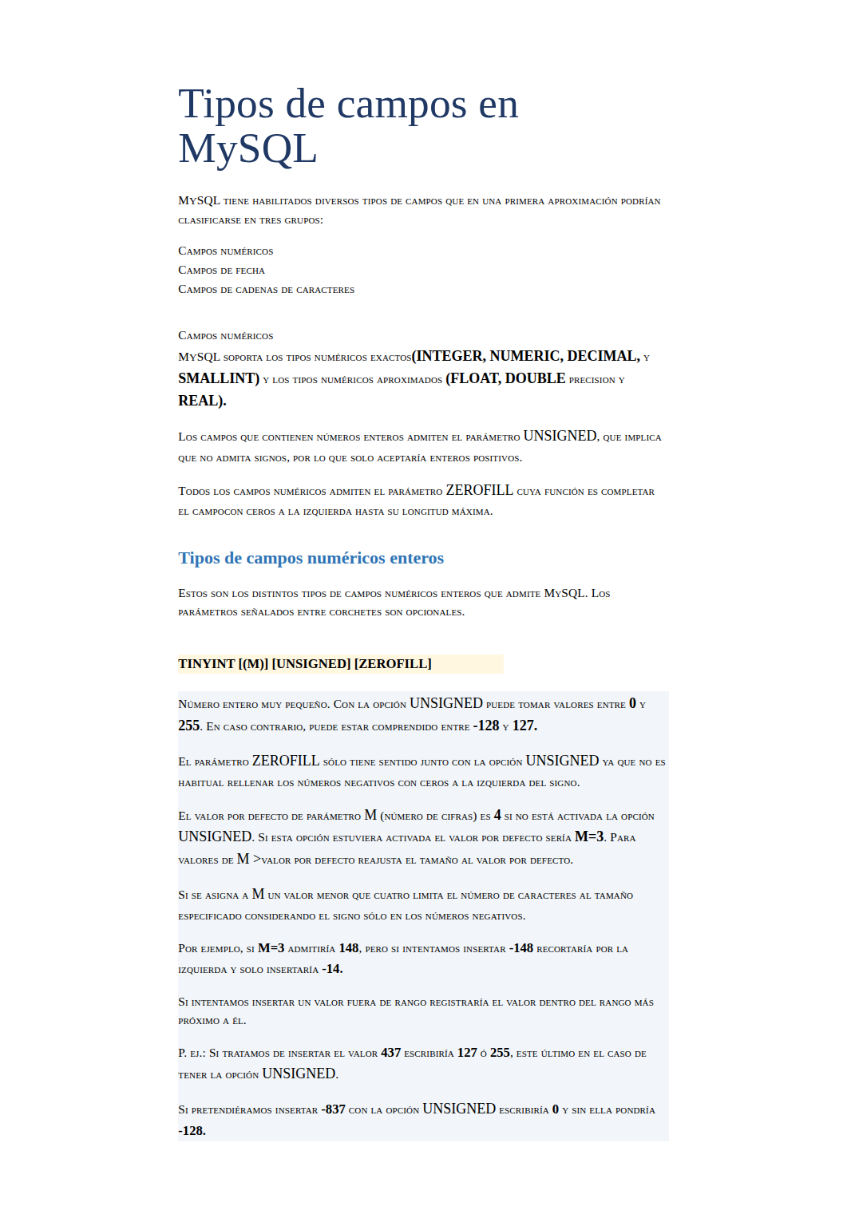Tipos de campos en MySQL
MYSQL tiene habilitados diversos tipos de campos que en una primera aproximación podrían clasificarse en tres grupos:
Campos numéricos
Campos de fecha
Campos de cadenas de caracteres
Campos numéricos
MYSQL soporta los tipos numéricos exactos(INTEGER, NUMERIC, DECIMAL, y SMALLINT) y los tipos numéricos aproximados (FLOAT, DOUBLE precision y REAL).
Los campos que contienen números enteros admiten el parámetro UNSIGNED, que implica que no admita signos, por lo que solo aceptaría enteros positivos.
Todos los campos numéricos admiten el parámetro ZEROFILL cuya función es completar el campocon ceros a la izquierda hasta su longitud máxima.
Tipos de campos numéricos enteros
Estos son los distintos tipos de campos numéricos enteros que admite MySQL. Los parámetros señalados entre corchetes son opcionales.
TINYINT [(M)] [UNSIGNED] [ZEROFILL]
Número entero muy pequeño. Con la opción UNSIGNED puede tomar valores entre 0 y 255. En caso contrario, puede estar comprendido entre -128 y 127.
El parámetro ZEROFILL sólo tiene sentido junto con la opción UNSIGNED ya que no es habitual rellenar los números negativos con ceros a la izquierda del signo.
El valor por defecto de parámetro M (número de cifras) es 4 si no está activada la opción UNSIGNED. Si esta opción estuviera activada el valor por defecto sería M=3. Para valores de M >valor por defecto reajusta el tamaño al valor por defecto.
Si se asigna a M un valor menor que cuatro limita el número de caracteres al tamaño especificado considerando el signo sólo en los números negativos.
Por ejemplo, si M=3 admitiría 148, pero si intentamos insertar -148 recortaría por la izquierda y solo insertaría -14.
Si intentamos insertar un valor fuera de rango registraría el valor dentro del rango más próximo a él.
P. ej.: Si tratamos de insertar el valor 437 escribiría 127 ó 255, este último en el caso de tener la opción UNSIGNED.
Si pretendiéramos insertar -837 con la opción UNSIGNED escribiría 0 y sin ella pondría -128.